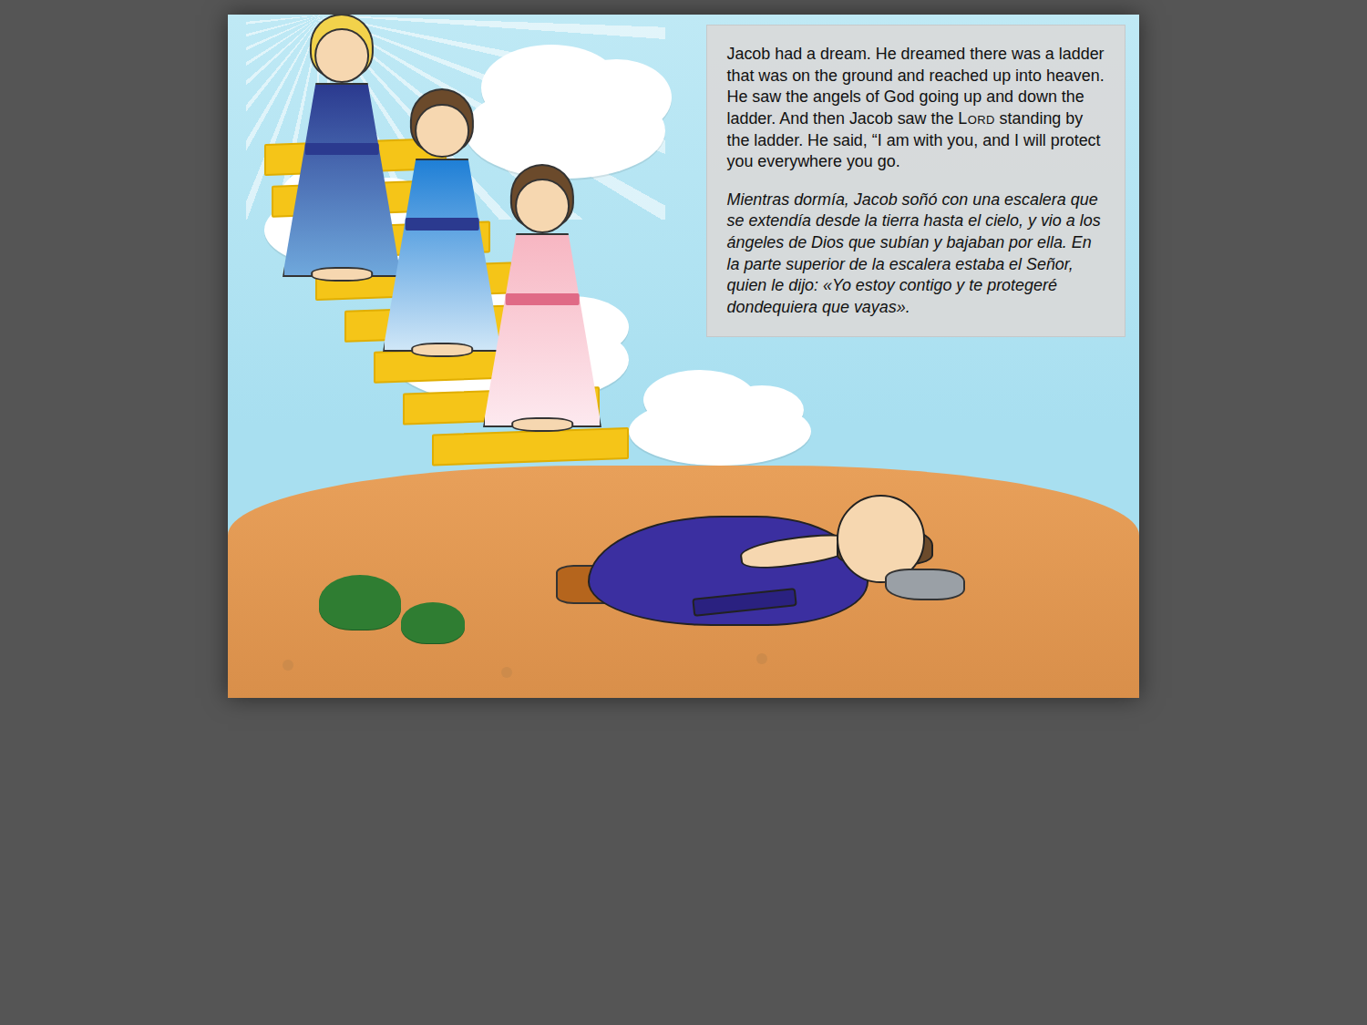Jacob had a dream. He dreamed there was a ladder that was on the ground and reached up into heaven. He saw the angels of God going up and down the ladder. And then Jacob saw the Lord standing by the ladder. He said, “I am with you, and I will protect you everywhere you go.
Mientras dormía, Jacob soñó con una escalera que se extendía desde la tierra hasta el cielo, y vio a los ángeles de Dios que subían y bajaban por ella. En la parte superior de la escalera estaba el Señor, quien le dijo: «Yo estoy contigo y te protegeré dondequiera que vayas».